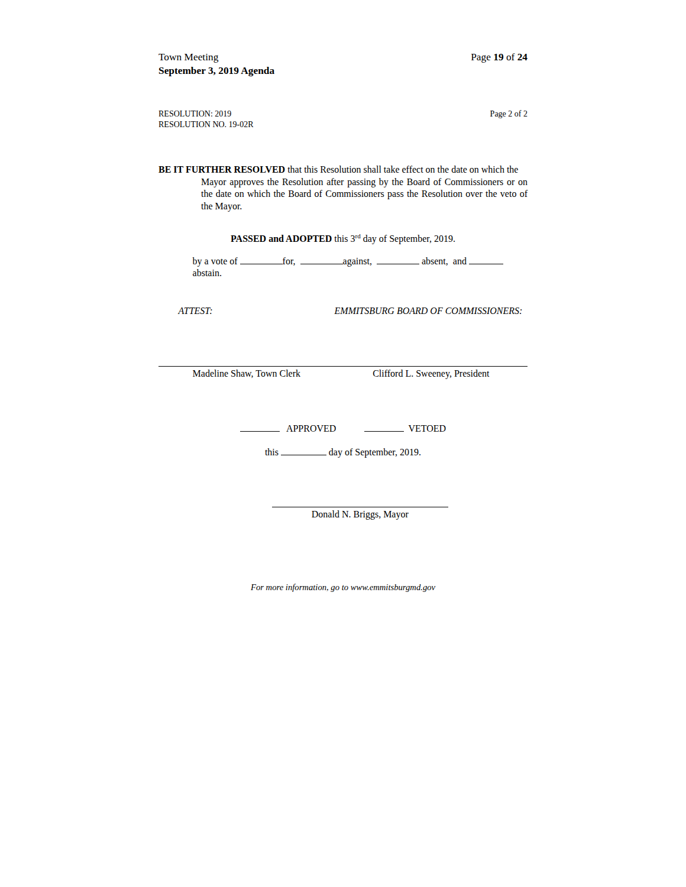Town Meeting
September 3, 2019 Agenda
Page 19 of 24
RESOLUTION: 2019
RESOLUTION NO. 19-02R
Page 2 of 2
BE IT FURTHER RESOLVED that this Resolution shall take effect on the date on which the Mayor approves the Resolution after passing by the Board of Commissioners or on the date on which the Board of Commissioners pass the Resolution over the veto of the Mayor.
PASSED and ADOPTED this 3rd day of September, 2019.
by a vote of for, against, absent, and abstain.
ATTEST:
EMMITSBURG BOARD OF COMMISSIONERS:
Madeline Shaw, Town Clerk
Clifford L. Sweeney, President
APPROVED VETOED
this day of September, 2019.
Donald N. Briggs, Mayor
For more information, go to www.emmitsburgmd.gov